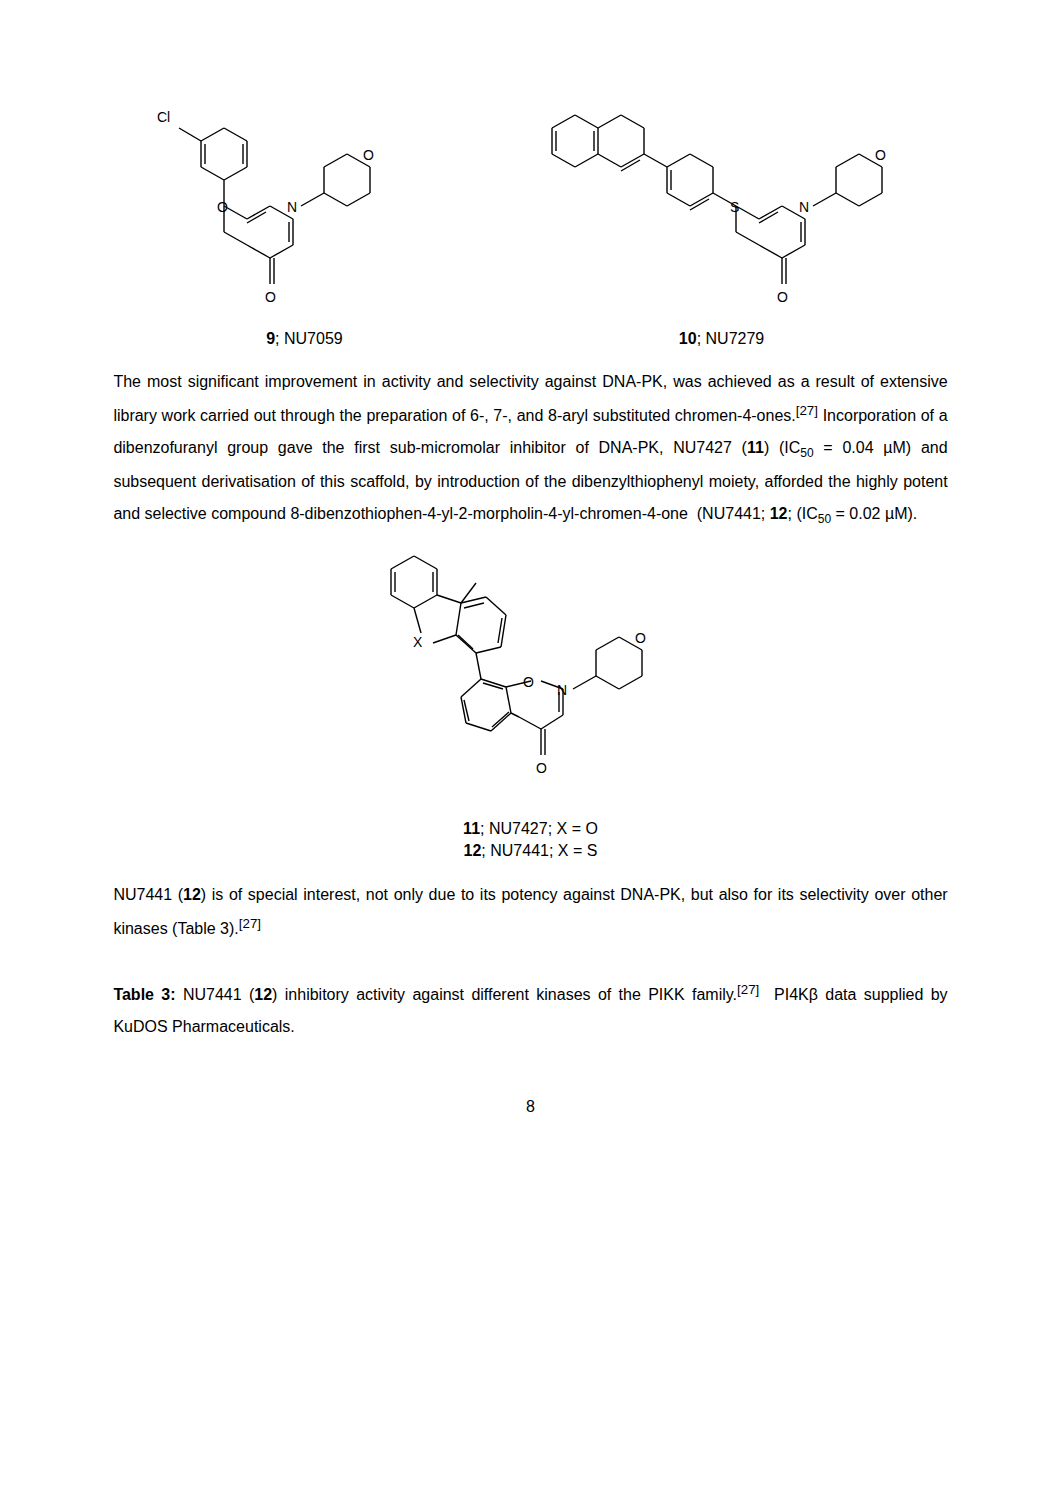Cl O O N O
9; NU7059
S O N O
10; NU7279
The most significant improvement in activity and selectivity against DNA-PK, was achieved as a result of extensive library work carried out through the preparation of 6-, 7-, and 8-aryl substituted chromen-4-ones.[27] Incorporation of a dibenzofuranyl group gave the first sub-micromolar inhibitor of DNA-PK, NU7427 (11) (IC50 = 0.04 µM) and subsequent derivatisation of this scaffold, by introduction of the dibenzylthiophenyl moiety, afforded the highly potent and selective compound 8-dibenzothiophen-4-yl-2-morpholin-4-yl-chromen-4-one (NU7441; 12; (IC50 = 0.02 µM).
X O O N O
11; NU7427; X = O
12; NU7441; X = S
NU7441 (12) is of special interest, not only due to its potency against DNA-PK, but also for its selectivity over other kinases (Table 3).[27]
Table 3: NU7441 (12) inhibitory activity against different kinases of the PIKK family.[27] PI4Kβ data supplied by KuDOS Pharmaceuticals.
8